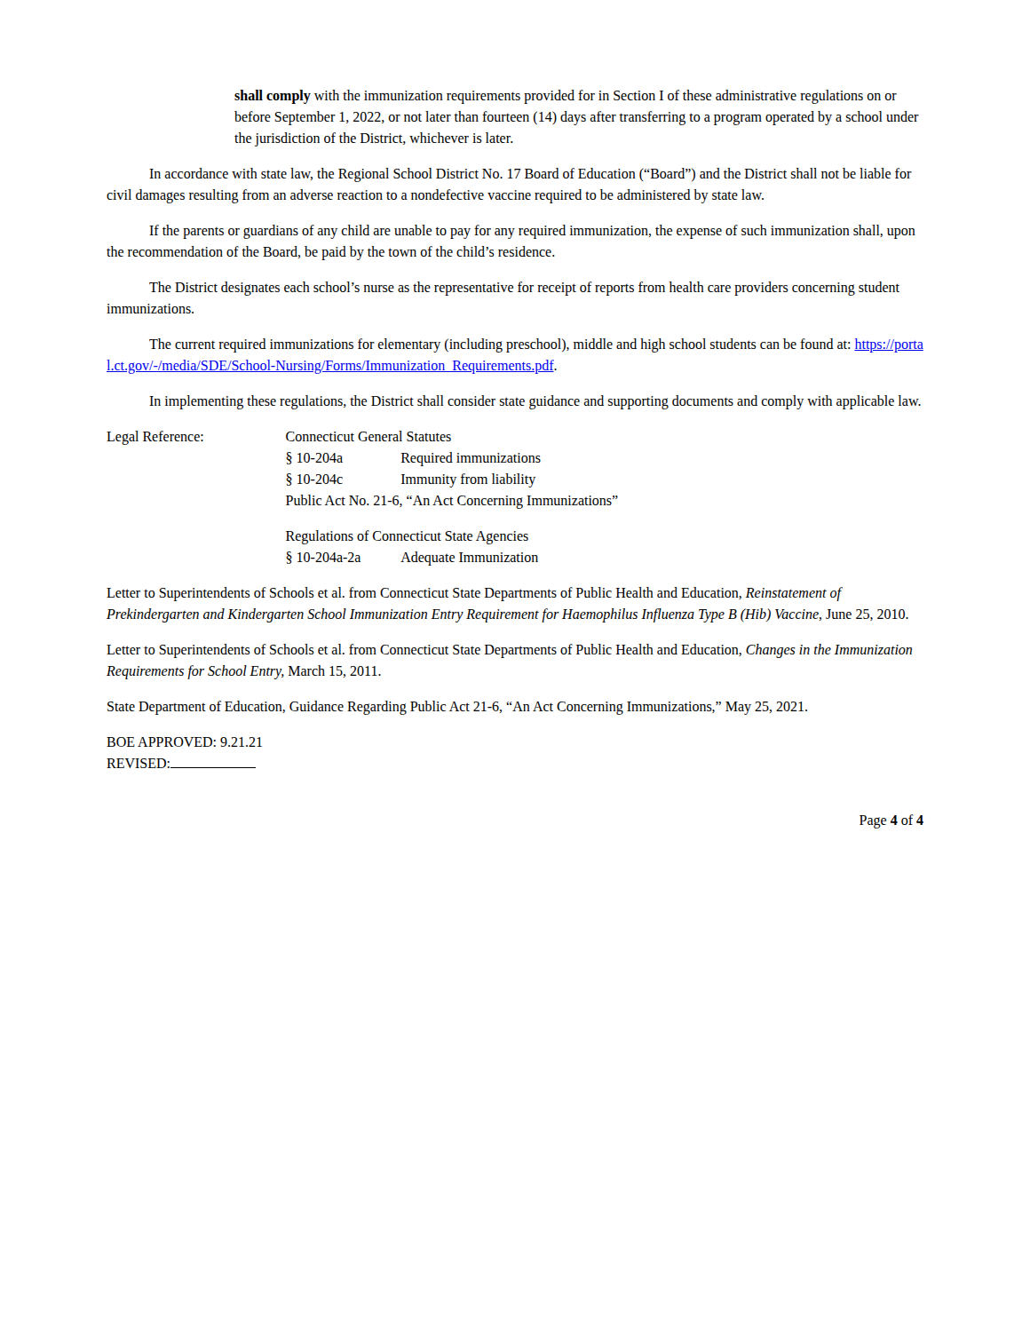shall comply with the immunization requirements provided for in Section I of these administrative regulations on or before September 1, 2022, or not later than fourteen (14) days after transferring to a program operated by a school under the jurisdiction of the District, whichever is later.
In accordance with state law, the Regional School District No. 17 Board of Education (“Board”) and the District shall not be liable for civil damages resulting from an adverse reaction to a nondefective vaccine required to be administered by state law.
If the parents or guardians of any child are unable to pay for any required immunization, the expense of such immunization shall, upon the recommendation of the Board, be paid by the town of the child’s residence.
The District designates each school’s nurse as the representative for receipt of reports from health care providers concerning student immunizations.
The current required immunizations for elementary (including preschool), middle and high school students can be found at: https://portal.ct.gov/-/media/SDE/School-Nursing/Forms/Immunization_Requirements.pdf.
In implementing these regulations, the District shall consider state guidance and supporting documents and comply with applicable law.
Legal Reference:
Connecticut General Statutes
§ 10-204a Required immunizations
§ 10-204c Immunity from liability
Public Act No. 21-6, “An Act Concerning Immunizations”
Regulations of Connecticut State Agencies
§ 10-204a-2a Adequate Immunization
Letter to Superintendents of Schools et al. from Connecticut State Departments of Public Health and Education, Reinstatement of Prekindergarten and Kindergarten School Immunization Entry Requirement for Haemophilus Influenza Type B (Hib) Vaccine, June 25, 2010.
Letter to Superintendents of Schools et al. from Connecticut State Departments of Public Health and Education, Changes in the Immunization Requirements for School Entry, March 15, 2011.
State Department of Education, Guidance Regarding Public Act 21-6, “An Act Concerning Immunizations,” May 25, 2021.
BOE APPROVED: 9.21.21
REVISED:
Page 4 of 4